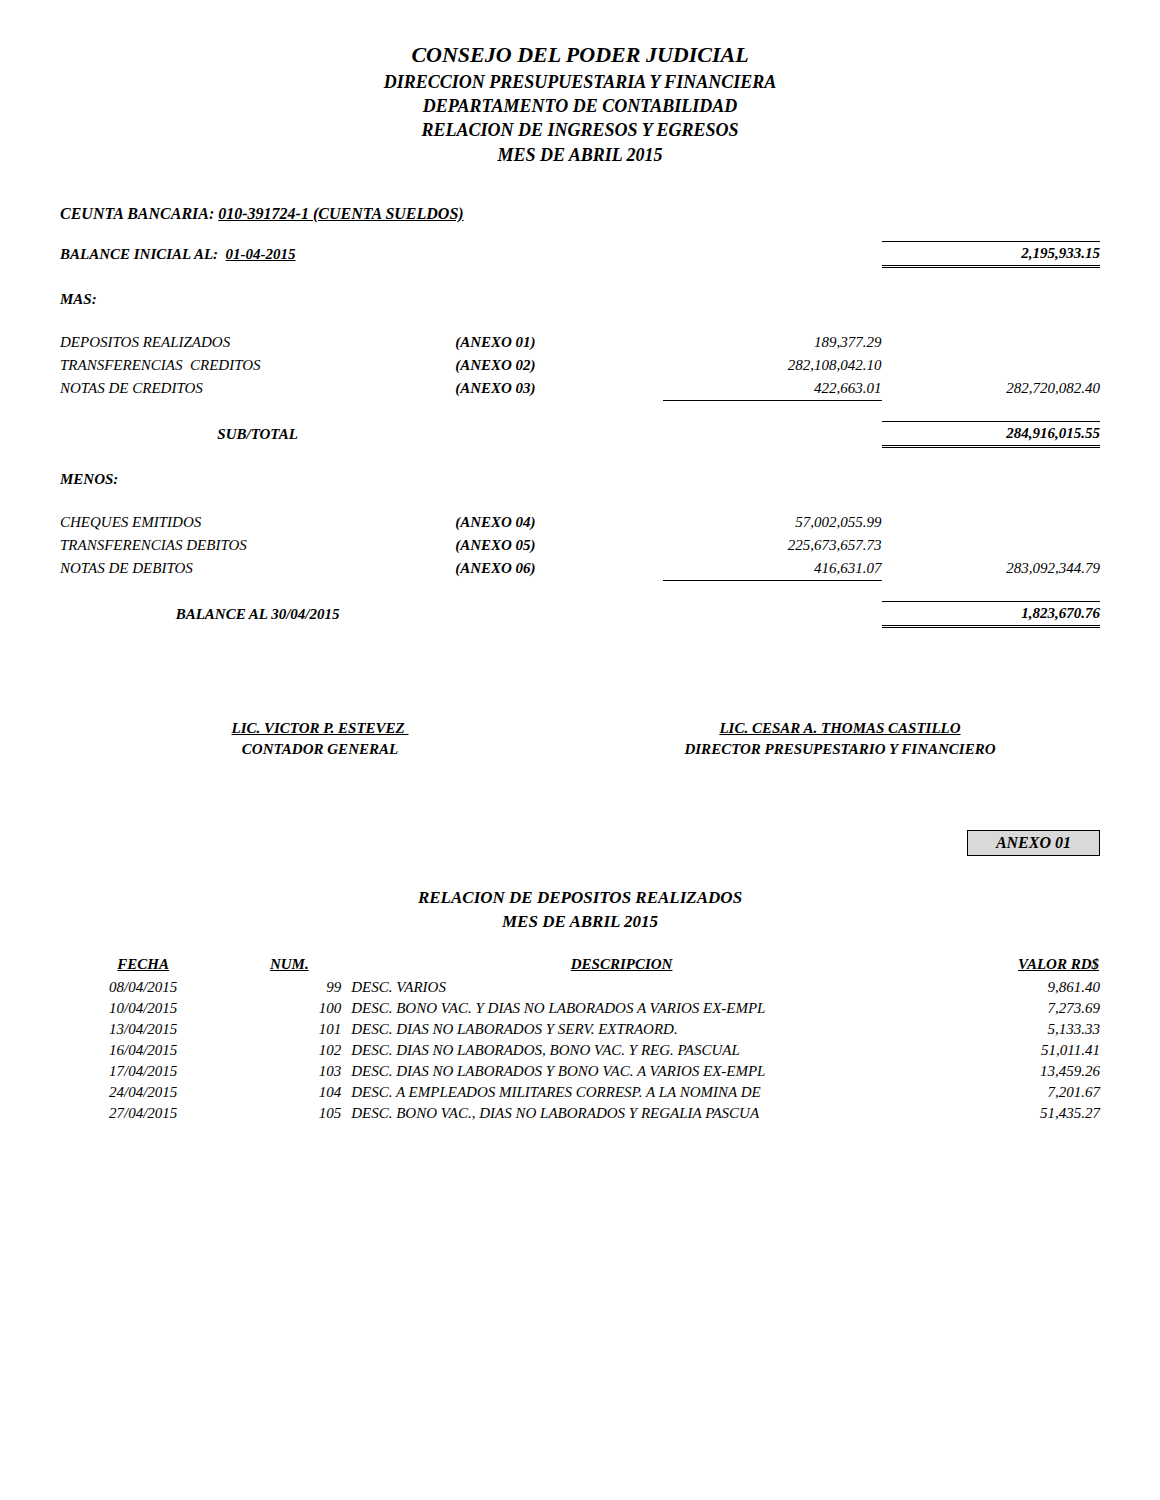CONSEJO DEL PODER JUDICIAL
DIRECCION PRESUPUESTARIA Y FINANCIERA
DEPARTAMENTO DE CONTABILIDAD
RELACION DE INGRESOS Y EGRESOS
MES DE ABRIL 2015
CEUNTA BANCARIA: 010-391724-1 (CUENTA SUELDOS)
| BALANCE INICIAL AL: 01-04-2015 | | | 2,195,933.15 |
| MAS: | | | |
| DEPOSITOS REALIZADOS | (ANEXO 01) | 189,377.29 | |
| TRANSFERENCIAS CREDITOS | (ANEXO 02) | 282,108,042.10 | |
| NOTAS DE CREDITOS | (ANEXO 03) | 422,663.01 | 282,720,082.40 |
| SUB/TOTAL | | | 284,916,015.55 |
| MENOS: | | | |
| CHEQUES EMITIDOS | (ANEXO 04) | 57,002,055.99 | |
| TRANSFERENCIAS DEBITOS | (ANEXO 05) | 225,673,657.73 | |
| NOTAS DE DEBITOS | (ANEXO 06) | 416,631.07 | 283,092,344.79 |
| BALANCE AL 30/04/2015 | | | 1,823,670.76 |
| LIC. VICTOR P. ESTEVEZ | LIC. CESAR A. THOMAS CASTILLO |
| CONTADOR GENERAL | DIRECTOR PRESUPESTARIO Y FINANCIERO |
ANEXO 01
RELACION DE DEPOSITOS REALIZADOS
MES DE ABRIL 2015
| FECHA | NUM. | DESCRIPCION | VALOR RD$ |
| --- | --- | --- | --- |
| 08/04/2015 | 99 | DESC. VARIOS | 9,861.40 |
| 10/04/2015 | 100 | DESC. BONO VAC. Y DIAS NO LABORADOS A VARIOS EX-EMPL | 7,273.69 |
| 13/04/2015 | 101 | DESC. DIAS NO LABORADOS Y SERV. EXTRAORD. | 5,133.33 |
| 16/04/2015 | 102 | DESC. DIAS NO LABORADOS, BONO VAC. Y REG. PASCUAL | 51,011.41 |
| 17/04/2015 | 103 | DESC. DIAS NO LABORADOS Y BONO VAC. A VARIOS EX-EMPL | 13,459.26 |
| 24/04/2015 | 104 | DESC. A EMPLEADOS MILITARES CORRESP. A LA NOMINA DE | 7,201.67 |
| 27/04/2015 | 105 | DESC. BONO VAC., DIAS NO LABORADOS Y REGALIA PASCUA | 51,435.27 |